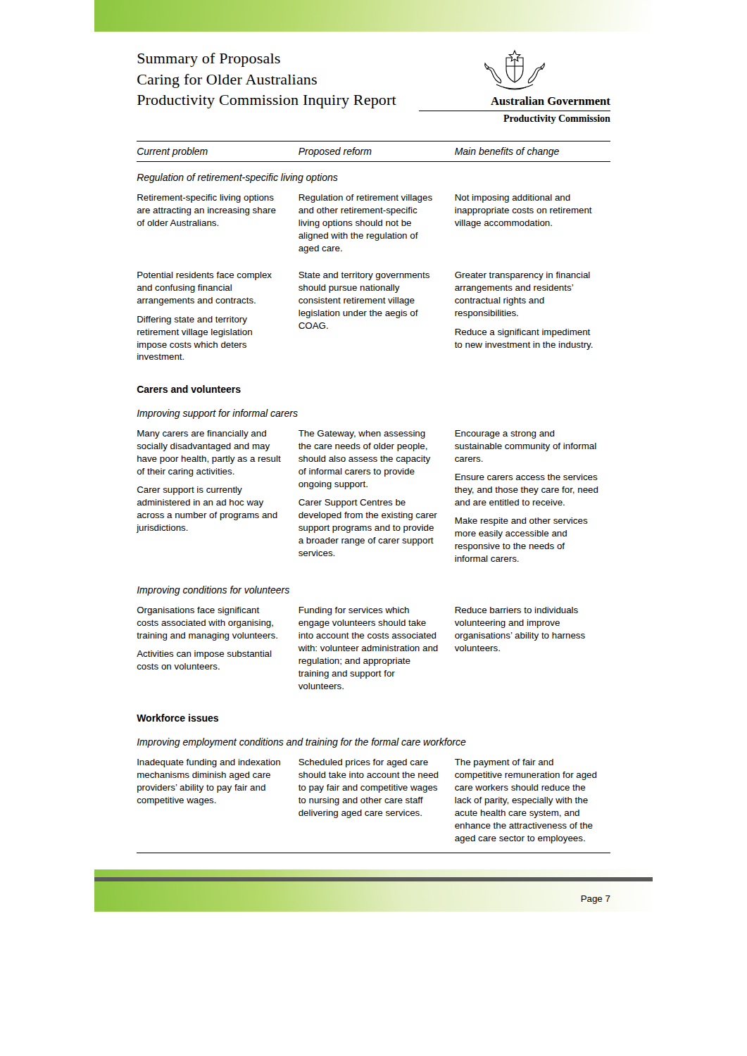Summary of Proposals
Caring for Older Australians
Productivity Commission Inquiry Report
Australian Government Productivity Commission
| Current problem | Proposed reform | Main benefits of change |
| --- | --- | --- |
| Regulation of retirement-specific living options |
| Retirement-specific living options are attracting an increasing share of older Australians. | Regulation of retirement villages and other retirement-specific living options should not be aligned with the regulation of aged care. | Not imposing additional and inappropriate costs on retirement village accommodation. |
| Potential residents face complex and confusing financial arrangements and contracts. Differing state and territory retirement village legislation impose costs which deters investment. | State and territory governments should pursue nationally consistent retirement village legislation under the aegis of COAG. | Greater transparency in financial arrangements and residents’ contractual rights and responsibilities. Reduce a significant impediment to new investment in the industry. |
| Carers and volunteers |
| Improving support for informal carers |
| Many carers are financially and socially disadvantaged and may have poor health, partly as a result of their caring activities. Carer support is currently administered in an ad hoc way across a number of programs and jurisdictions. | The Gateway, when assessing the care needs of older people, should also assess the capacity of informal carers to provide ongoing support. Carer Support Centres be developed from the existing carer support programs and to provide a broader range of carer support services. | Encourage a strong and sustainable community of informal carers. Ensure carers access the services they, and those they care for, need and are entitled to receive. Make respite and other services more easily accessible and responsive to the needs of informal carers. |
| Improving conditions for volunteers |
| Organisations face significant costs associated with organising, training and managing volunteers. Activities can impose substantial costs on volunteers. | Funding for services which engage volunteers should take into account the costs associated with: volunteer administration and regulation; and appropriate training and support for volunteers. | Reduce barriers to individuals volunteering and improve organisations’ ability to harness volunteers. |
| Workforce issues |
| Improving employment conditions and training for the formal care workforce |
| Inadequate funding and indexation mechanisms diminish aged care providers’ ability to pay fair and competitive wages. | Scheduled prices for aged care should take into account the need to pay fair and competitive wages to nursing and other care staff delivering aged care services. | The payment of fair and competitive remuneration for aged care workers should reduce the lack of parity, especially with the acute health care system, and enhance the attractiveness of the aged care sector to employees. |
Page 7